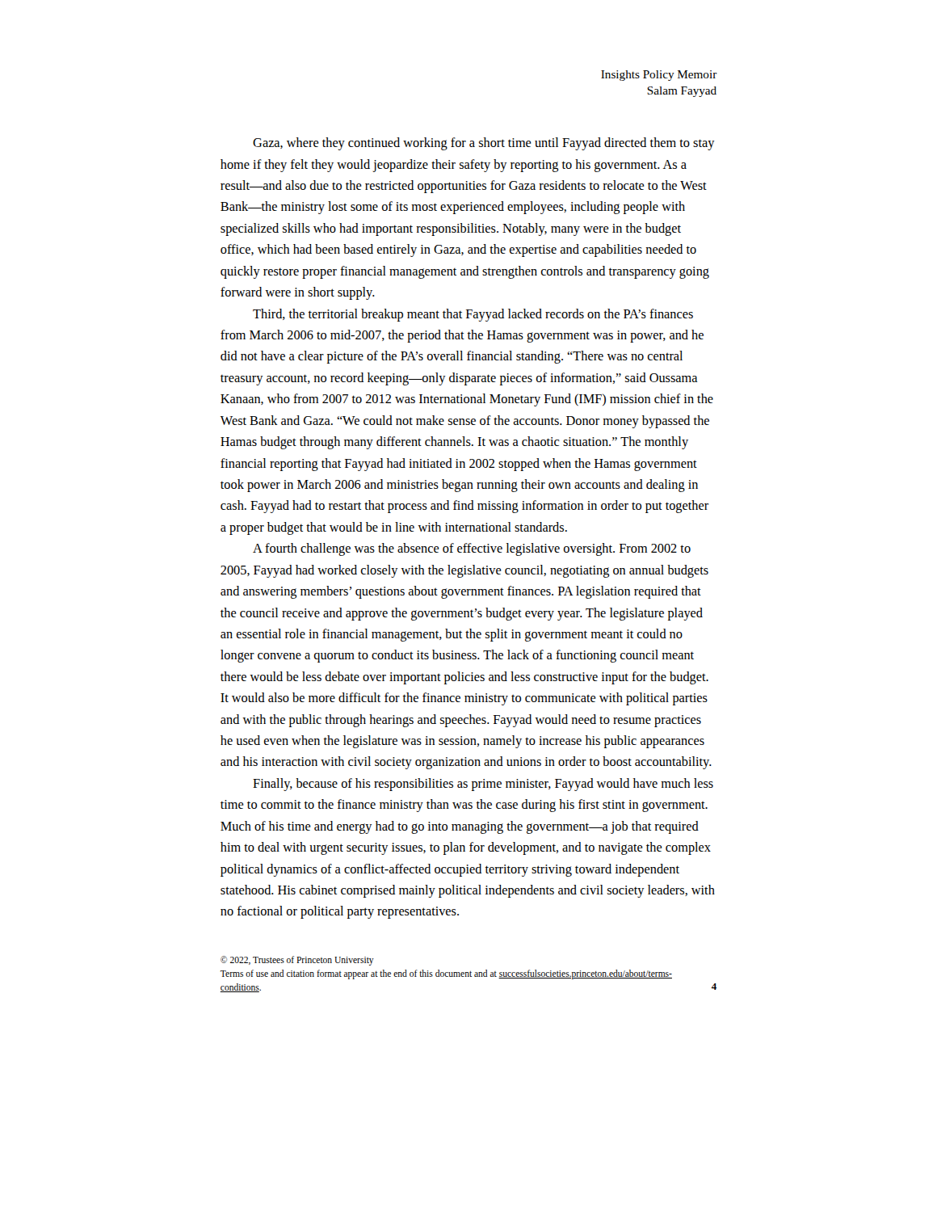Insights Policy Memoir
Salam Fayyad
Gaza, where they continued working for a short time until Fayyad directed them to stay home if they felt they would jeopardize their safety by reporting to his government. As a result—and also due to the restricted opportunities for Gaza residents to relocate to the West Bank—the ministry lost some of its most experienced employees, including people with specialized skills who had important responsibilities. Notably, many were in the budget office, which had been based entirely in Gaza, and the expertise and capabilities needed to quickly restore proper financial management and strengthen controls and transparency going forward were in short supply.
Third, the territorial breakup meant that Fayyad lacked records on the PA’s finances from March 2006 to mid-2007, the period that the Hamas government was in power, and he did not have a clear picture of the PA’s overall financial standing. “There was no central treasury account, no record keeping—only disparate pieces of information,” said Oussama Kanaan, who from 2007 to 2012 was International Monetary Fund (IMF) mission chief in the West Bank and Gaza. “We could not make sense of the accounts. Donor money bypassed the Hamas budget through many different channels. It was a chaotic situation.” The monthly financial reporting that Fayyad had initiated in 2002 stopped when the Hamas government took power in March 2006 and ministries began running their own accounts and dealing in cash. Fayyad had to restart that process and find missing information in order to put together a proper budget that would be in line with international standards.
A fourth challenge was the absence of effective legislative oversight. From 2002 to 2005, Fayyad had worked closely with the legislative council, negotiating on annual budgets and answering members’ questions about government finances. PA legislation required that the council receive and approve the government’s budget every year. The legislature played an essential role in financial management, but the split in government meant it could no longer convene a quorum to conduct its business. The lack of a functioning council meant there would be less debate over important policies and less constructive input for the budget. It would also be more difficult for the finance ministry to communicate with political parties and with the public through hearings and speeches. Fayyad would need to resume practices he used even when the legislature was in session, namely to increase his public appearances and his interaction with civil society organization and unions in order to boost accountability.
Finally, because of his responsibilities as prime minister, Fayyad would have much less time to commit to the finance ministry than was the case during his first stint in government. Much of his time and energy had to go into managing the government—a job that required him to deal with urgent security issues, to plan for development, and to navigate the complex political dynamics of a conflict-affected occupied territory striving toward independent statehood. His cabinet comprised mainly political independents and civil society leaders, with no factional or political party representatives.
© 2022, Trustees of Princeton University
Terms of use and citation format appear at the end of this document and at successfulsocieties.princeton.edu/about/terms-conditions.
4